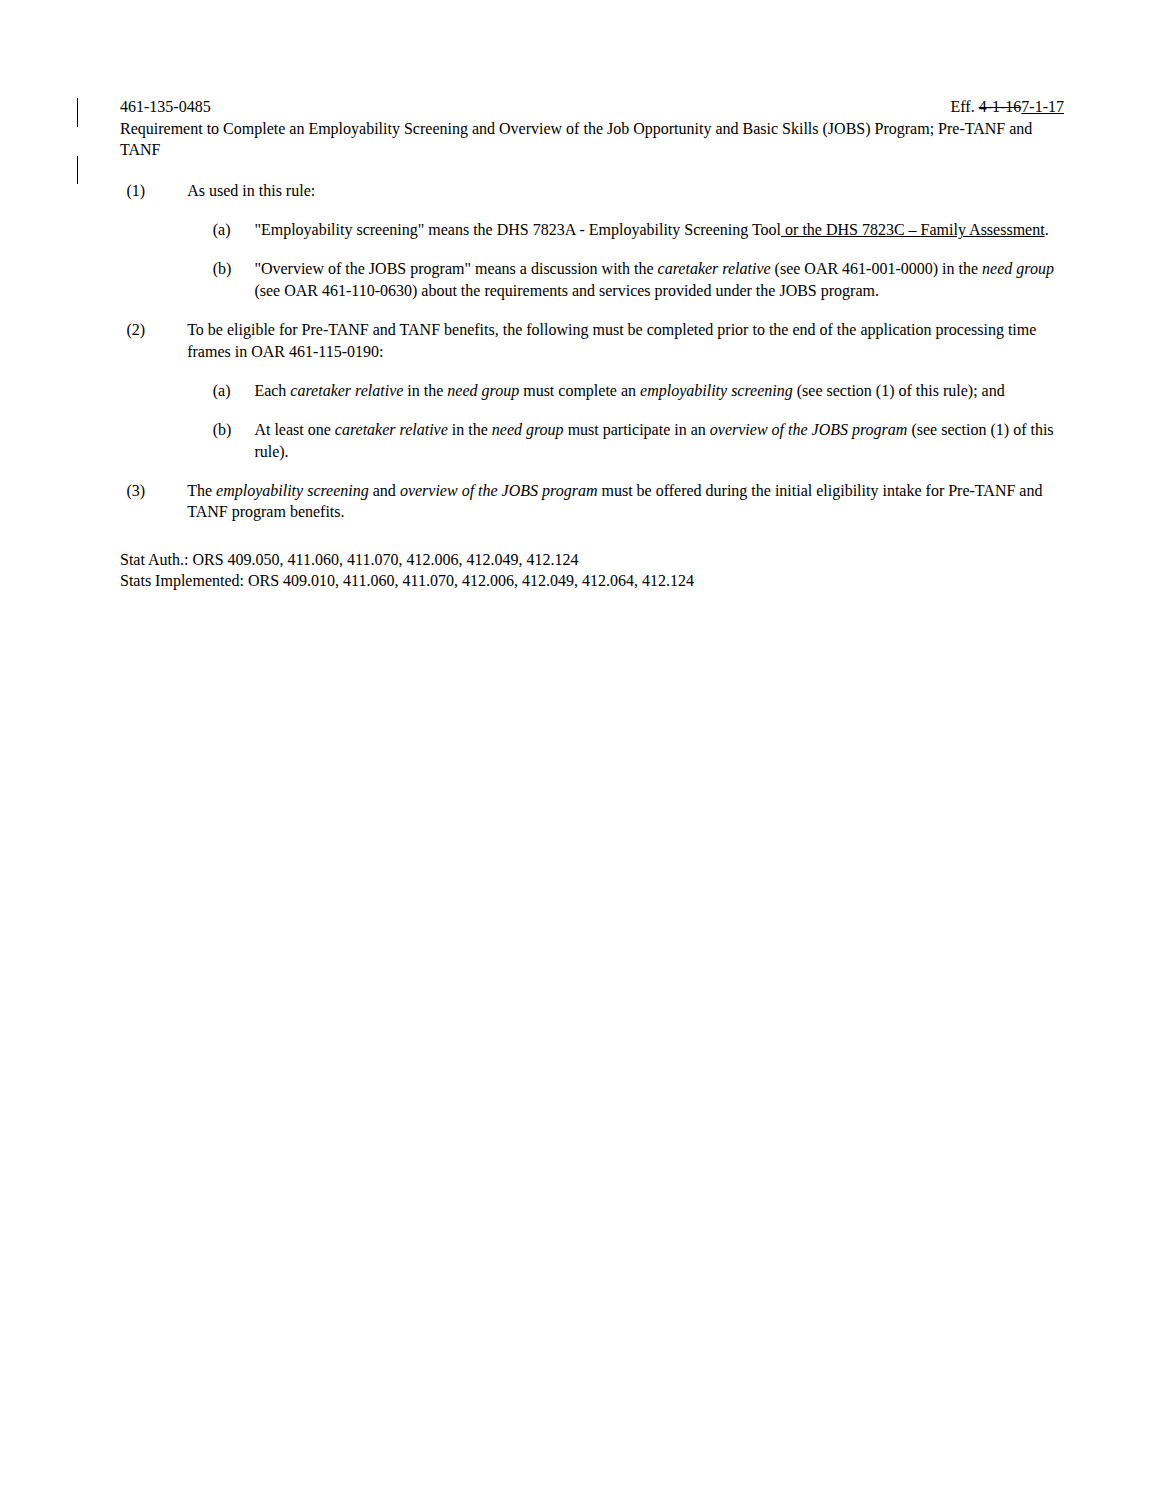461-135-0485 Eff. 4-1-167-1-17
Requirement to Complete an Employability Screening and Overview of the Job Opportunity and Basic Skills (JOBS) Program; Pre-TANF and TANF
(1)
As used in this rule:
(a)
"Employability screening" means the DHS 7823A - Employability Screening Tool or the DHS 7823C – Family Assessment.
(b)
"Overview of the JOBS program" means a discussion with the caretaker relative (see OAR 461-001-0000) in the need group (see OAR 461-110-0630) about the requirements and services provided under the JOBS program.
(2)
To be eligible for Pre-TANF and TANF benefits, the following must be completed prior to the end of the application processing time frames in OAR 461-115-0190:
(a)
Each caretaker relative in the need group must complete an employability screening (see section (1) of this rule); and
(b)
At least one caretaker relative in the need group must participate in an overview of the JOBS program (see section (1) of this rule).
(3)
The employability screening and overview of the JOBS program must be offered during the initial eligibility intake for Pre-TANF and TANF program benefits.
Stat Auth.: ORS 409.050, 411.060, 411.070, 412.006, 412.049, 412.124
Stats Implemented: ORS 409.010, 411.060, 411.070, 412.006, 412.049, 412.064, 412.124